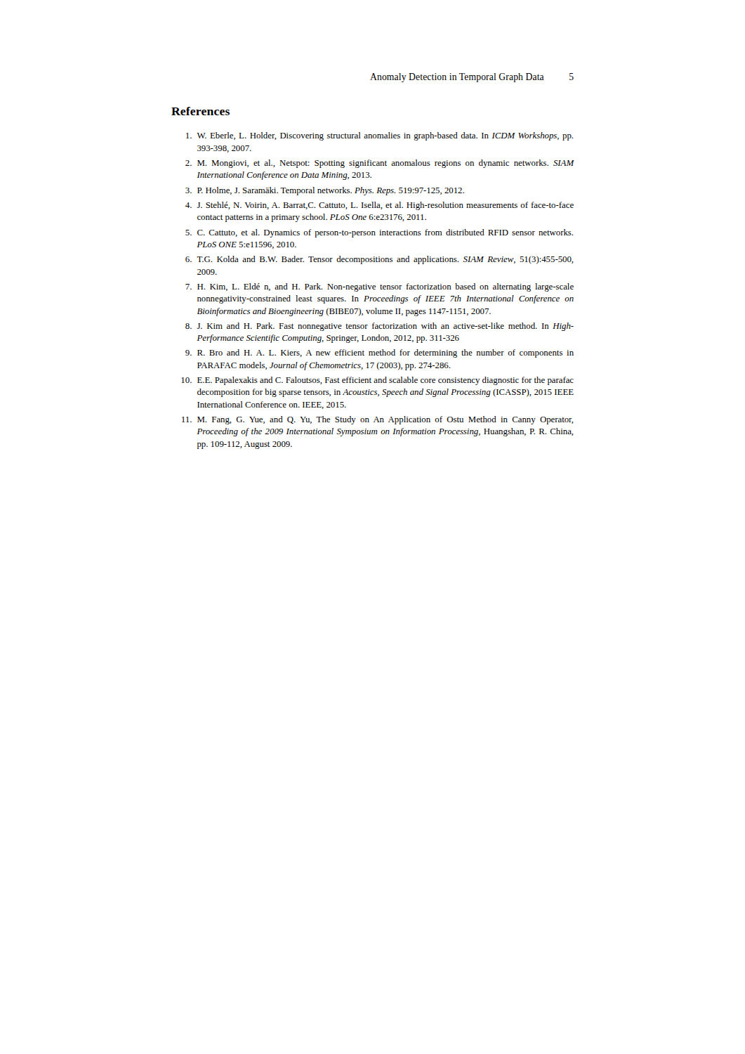Anomaly Detection in Temporal Graph Data5
References
W. Eberle, L. Holder, Discovering structural anomalies in graph-based data. In ICDM Workshops, pp. 393-398, 2007.
M. Mongiovi, et al., Netspot: Spotting significant anomalous regions on dynamic networks. SIAM International Conference on Data Mining, 2013.
P. Holme, J. Saramäki. Temporal networks. Phys. Reps. 519:97-125, 2012.
J. Stehlé, N. Voirin, A. Barrat,C. Cattuto, L. Isella, et al. High-resolution measurements of face-to-face contact patterns in a primary school. PLoS One 6:e23176, 2011.
C. Cattuto, et al. Dynamics of person-to-person interactions from distributed RFID sensor networks. PLoS ONE 5:e11596, 2010.
T.G. Kolda and B.W. Bader. Tensor decompositions and applications. SIAM Review, 51(3):455-500, 2009.
H. Kim, L. Eldé n, and H. Park. Non-negative tensor factorization based on alternating large-scale nonnegativity-constrained least squares. In Proceedings of IEEE 7th International Conference on Bioinformatics and Bioengineering (BIBE07), volume II, pages 1147-1151, 2007.
J. Kim and H. Park. Fast nonnegative tensor factorization with an active-set-like method. In High-Performance Scientific Computing, Springer, London, 2012, pp. 311-326
R. Bro and H. A. L. Kiers, A new efficient method for determining the number of components in PARAFAC models, Journal of Chemometrics, 17 (2003), pp. 274-286.
E.E. Papalexakis and C. Faloutsos, Fast efficient and scalable core consistency diagnostic for the parafac decomposition for big sparse tensors, in Acoustics, Speech and Signal Processing (ICASSP), 2015 IEEE International Conference on. IEEE, 2015.
M. Fang, G. Yue, and Q. Yu, The Study on An Application of Ostu Method in Canny Operator, Proceeding of the 2009 International Symposium on Information Processing, Huangshan, P. R. China, pp. 109-112, August 2009.